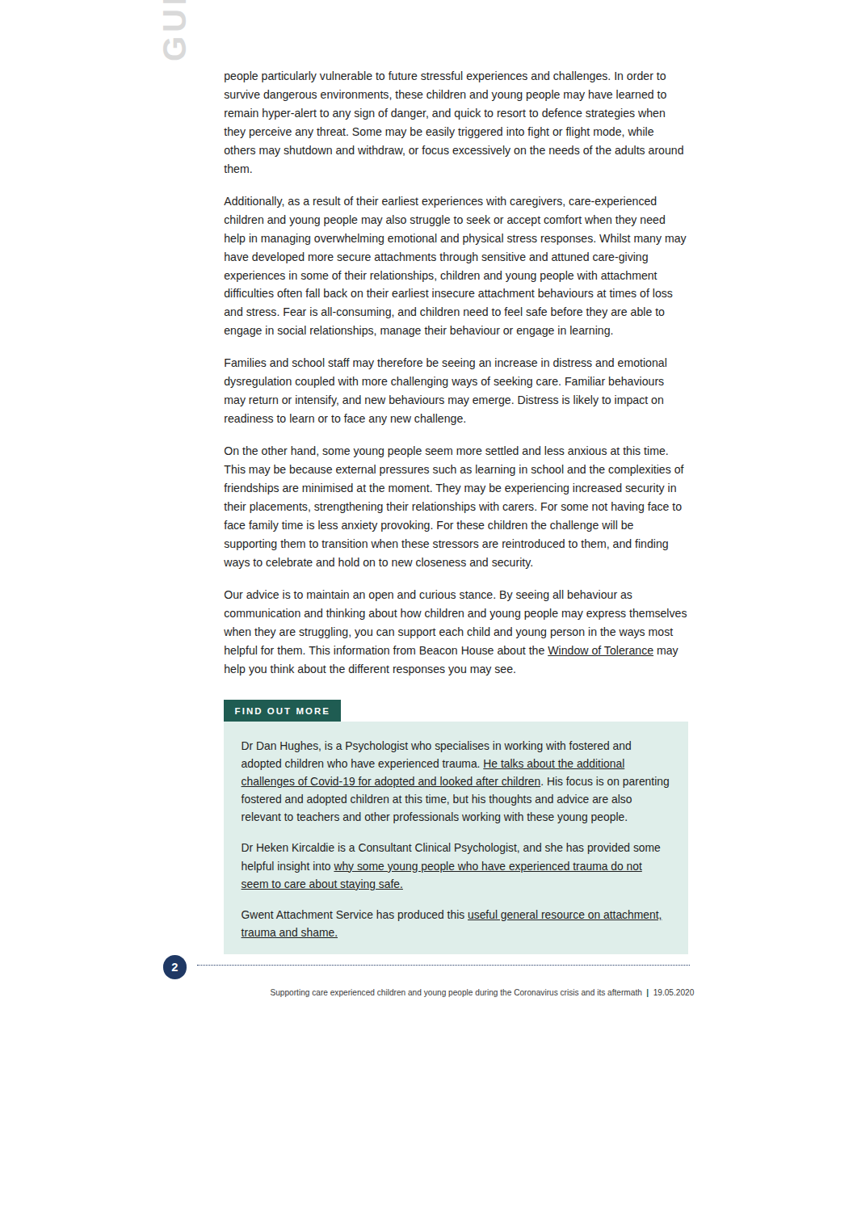GUIDANCE
people particularly vulnerable to future stressful experiences and challenges. In order to survive dangerous environments, these children and young people may have learned to remain hyper-alert to any sign of danger, and quick to resort to defence strategies when they perceive any threat. Some may be easily triggered into fight or flight mode, while others may shutdown and withdraw, or focus excessively on the needs of the adults around them.
Additionally, as a result of their earliest experiences with caregivers, care-experienced children and young people may also struggle to seek or accept comfort when they need help in managing overwhelming emotional and physical stress responses. Whilst many may have developed more secure attachments through sensitive and attuned care-giving experiences in some of their relationships, children and young people with attachment difficulties often fall back on their earliest insecure attachment behaviours at times of loss and stress. Fear is all-consuming, and children need to feel safe before they are able to engage in social relationships, manage their behaviour or engage in learning.
Families and school staff may therefore be seeing an increase in distress and emotional dysregulation coupled with more challenging ways of seeking care. Familiar behaviours may return or intensify, and new behaviours may emerge. Distress is likely to impact on readiness to learn or to face any new challenge.
On the other hand, some young people seem more settled and less anxious at this time. This may be because external pressures such as learning in school and the complexities of friendships are minimised at the moment. They may be experiencing increased security in their placements, strengthening their relationships with carers. For some not having face to face family time is less anxiety provoking. For these children the challenge will be supporting them to transition when these stressors are reintroduced to them, and finding ways to celebrate and hold on to new closeness and security.
Our advice is to maintain an open and curious stance. By seeing all behaviour as communication and thinking about how children and young people may express themselves when they are struggling, you can support each child and young person in the ways most helpful for them. This information from Beacon House about the Window of Tolerance may help you think about the different responses you may see.
Find out more
Dr Dan Hughes, is a Psychologist who specialises in working with fostered and adopted children who have experienced trauma. He talks about the additional challenges of Covid-19 for adopted and looked after children. His focus is on parenting fostered and adopted children at this time, but his thoughts and advice are also relevant to teachers and other professionals working with these young people.
Dr Heken Kircaldie is a Consultant Clinical Psychologist, and she has provided some helpful insight into why some young people who have experienced trauma do not seem to care about staying safe.
Gwent Attachment Service has produced this useful general resource on attachment, trauma and shame.
2
Supporting care experienced children and young people during the Coronavirus crisis and its aftermath | 19.05.2020